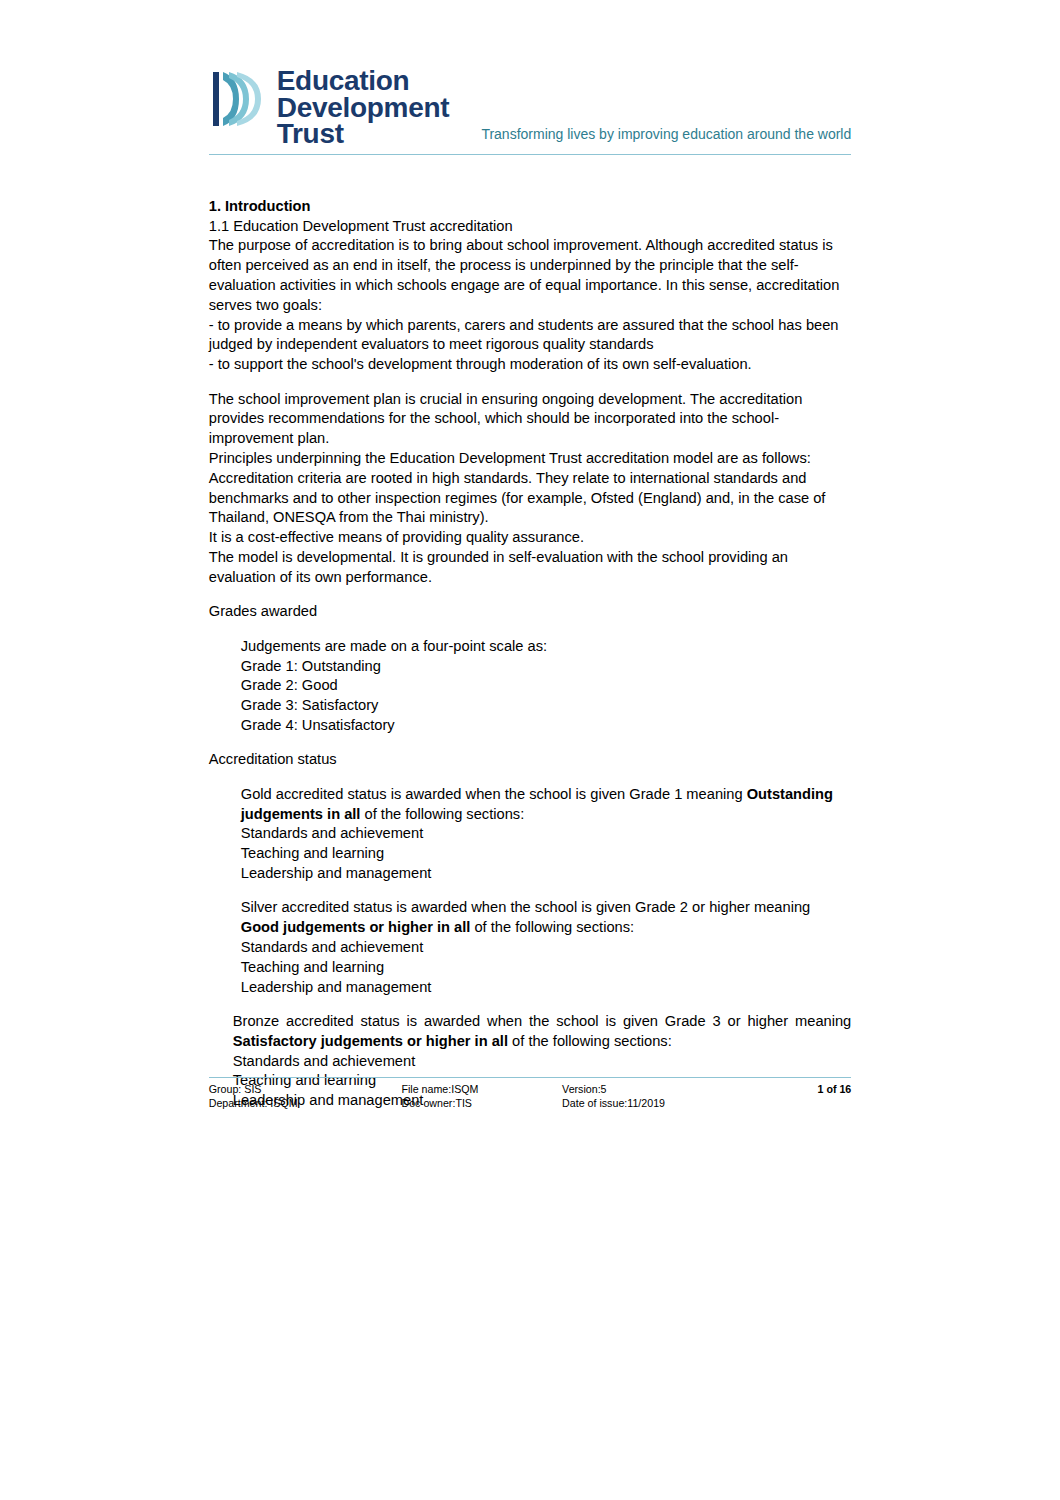Education
Development
Trust
Transforming lives by improving education around the world
1. Introduction
1.1 Education Development Trust accreditation
The purpose of accreditation is to bring about school improvement. Although accredited status is often perceived as an end in itself, the process is underpinned by the principle that the self-evaluation activities in which schools engage are of equal importance. In this sense, accreditation serves two goals:
- to provide a means by which parents, carers and students are assured that the school has been judged by independent evaluators to meet rigorous quality standards
- to support the school's development through moderation of its own self-evaluation.
The school improvement plan is crucial in ensuring ongoing development. The accreditation provides recommendations for the school, which should be incorporated into the school-improvement plan.
Principles underpinning the Education Development Trust accreditation model are as follows:
Accreditation criteria are rooted in high standards. They relate to international standards and benchmarks and to other inspection regimes (for example, Ofsted (England) and, in the case of Thailand, ONESQA from the Thai ministry).
It is a cost-effective means of providing quality assurance.
The model is developmental. It is grounded in self-evaluation with the school providing an evaluation of its own performance.
Grades awarded
Judgements are made on a four-point scale as:
Grade 1: Outstanding
Grade 2: Good
Grade 3: Satisfactory
Grade 4: Unsatisfactory
Accreditation status
Gold accredited status is awarded when the school is given Grade 1 meaning Outstanding judgements in all of the following sections:
Standards and achievement
Teaching and learning
Leadership and management
Silver accredited status is awarded when the school is given Grade 2 or higher meaning Good judgements or higher in all of the following sections:
Standards and achievement
Teaching and learning
Leadership and management
Bronze accredited status is awarded when the school is given Grade 3 or higher meaning Satisfactory judgements or higher in all of the following sections:
Standards and achievement
Teaching and learning
Leadership and management
| Group: SIS | File name:ISQM | Version:5 | 1 of 16 |
| Department: ISQM | Doc owner:TIS | Date of issue:11/2019 |